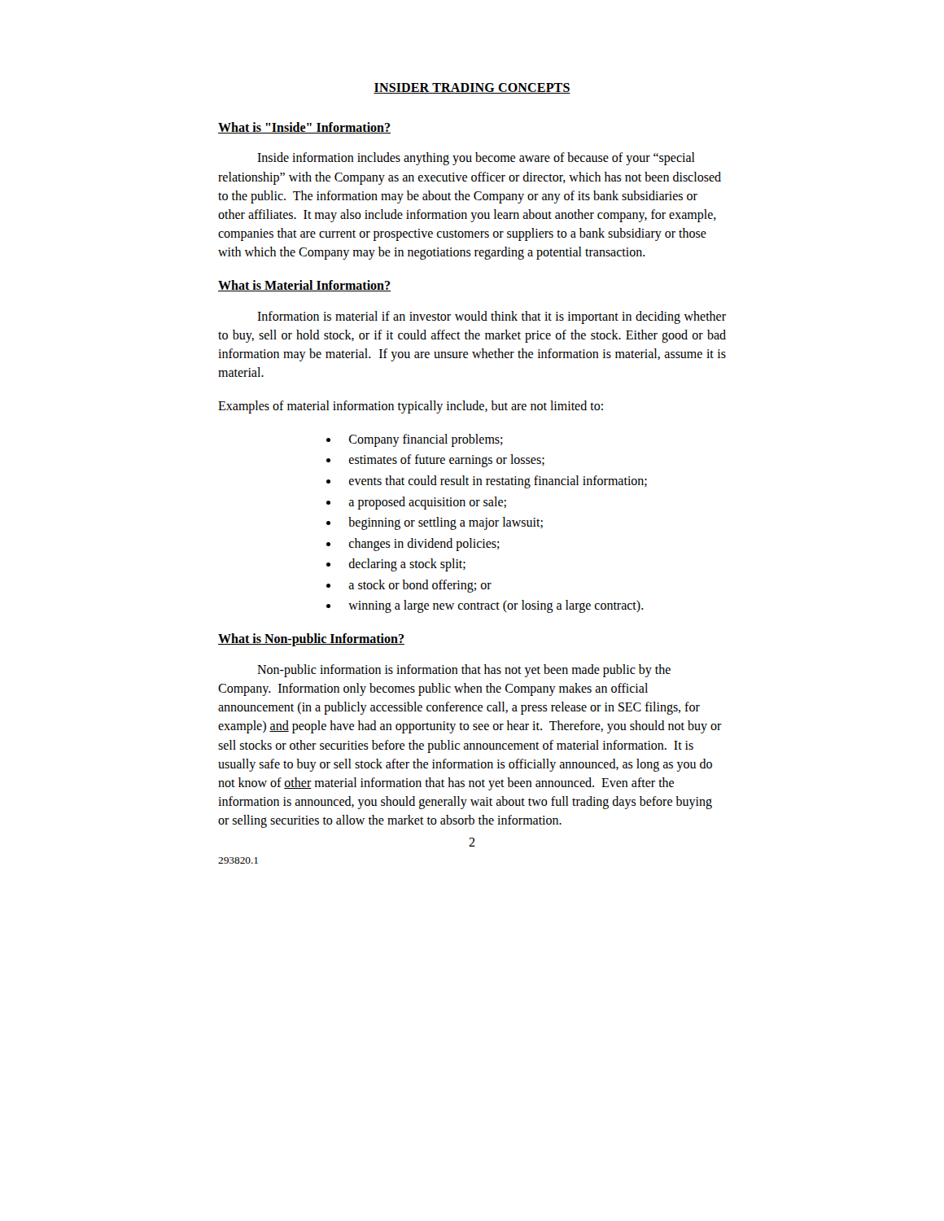INSIDER TRADING CONCEPTS
What is "Inside" Information?
Inside information includes anything you become aware of because of your “special relationship” with the Company as an executive officer or director, which has not been disclosed to the public. The information may be about the Company or any of its bank subsidiaries or other affiliates. It may also include information you learn about another company, for example, companies that are current or prospective customers or suppliers to a bank subsidiary or those with which the Company may be in negotiations regarding a potential transaction.
What is Material Information?
Information is material if an investor would think that it is important in deciding whether to buy, sell or hold stock, or if it could affect the market price of the stock. Either good or bad information may be material. If you are unsure whether the information is material, assume it is material.
Examples of material information typically include, but are not limited to:
Company financial problems;
estimates of future earnings or losses;
events that could result in restating financial information;
a proposed acquisition or sale;
beginning or settling a major lawsuit;
changes in dividend policies;
declaring a stock split;
a stock or bond offering; or
winning a large new contract (or losing a large contract).
What is Non-public Information?
Non-public information is information that has not yet been made public by the Company. Information only becomes public when the Company makes an official announcement (in a publicly accessible conference call, a press release or in SEC filings, for example) and people have had an opportunity to see or hear it. Therefore, you should not buy or sell stocks or other securities before the public announcement of material information. It is usually safe to buy or sell stock after the information is officially announced, as long as you do not know of other material information that has not yet been announced. Even after the information is announced, you should generally wait about two full trading days before buying or selling securities to allow the market to absorb the information.
2
293820.1